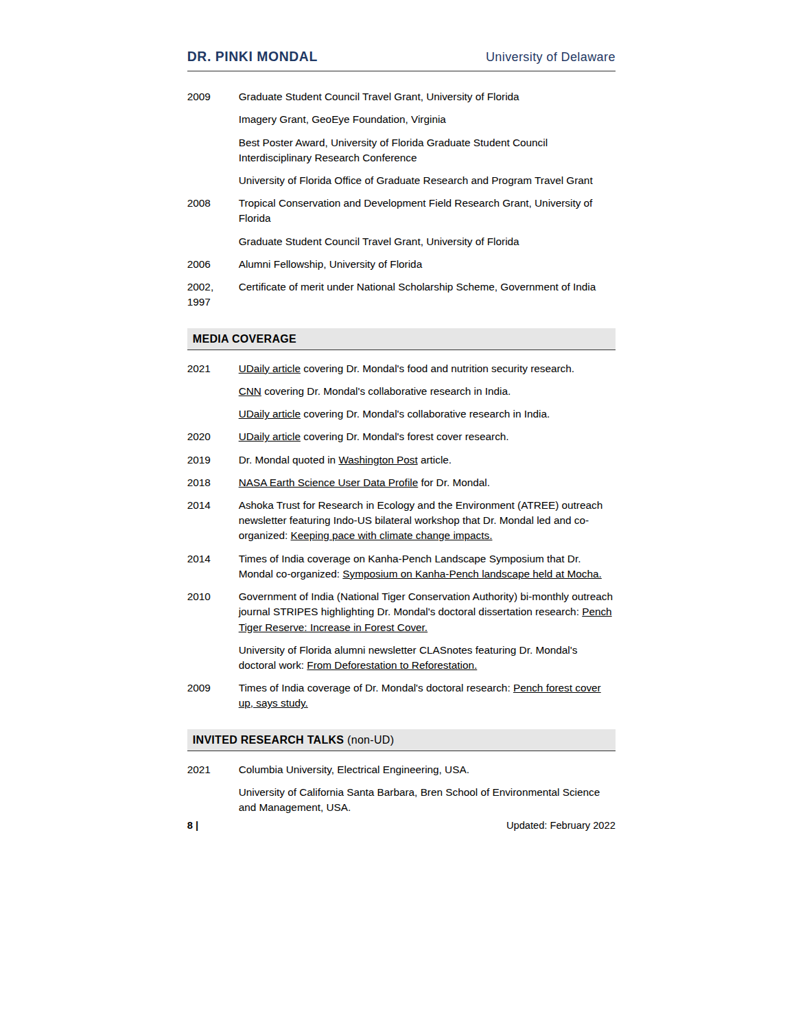DR. PINKI MONDAL
University of Delaware
2009
Graduate Student Council Travel Grant, University of Florida
Imagery Grant, GeoEye Foundation, Virginia
Best Poster Award, University of Florida Graduate Student Council Interdisciplinary Research Conference
University of Florida Office of Graduate Research and Program Travel Grant
2008
Tropical Conservation and Development Field Research Grant, University of Florida
Graduate Student Council Travel Grant, University of Florida
2006
Alumni Fellowship, University of Florida
2002,1997
Certificate of merit under National Scholarship Scheme, Government of India
MEDIA COVERAGE
2021
UDaily article covering Dr. Mondal's food and nutrition security research.
CNN covering Dr. Mondal's collaborative research in India.
UDaily article covering Dr. Mondal's collaborative research in India.
2020
UDaily article covering Dr. Mondal's forest cover research.
2019
Dr. Mondal quoted in Washington Post article.
2018
NASA Earth Science User Data Profile for Dr. Mondal.
2014
Ashoka Trust for Research in Ecology and the Environment (ATREE) outreach newsletter featuring Indo-US bilateral workshop that Dr. Mondal led and co-organized: Keeping pace with climate change impacts.
2014
Times of India coverage on Kanha-Pench Landscape Symposium that Dr. Mondal co-organized: Symposium on Kanha-Pench landscape held at Mocha.
2010
Government of India (National Tiger Conservation Authority) bi-monthly outreach journal STRIPES highlighting Dr. Mondal's doctoral dissertation research: Pench Tiger Reserve: Increase in Forest Cover.
University of Florida alumni newsletter CLASnotes featuring Dr. Mondal's doctoral work: From Deforestation to Reforestation.
2009
Times of India coverage of Dr. Mondal's doctoral research: Pench forest cover up, says study.
INVITED RESEARCH TALKS (non-UD)
2021
Columbia University, Electrical Engineering, USA.
University of California Santa Barbara, Bren School of Environmental Science and Management, USA.
8 |
Updated: February 2022